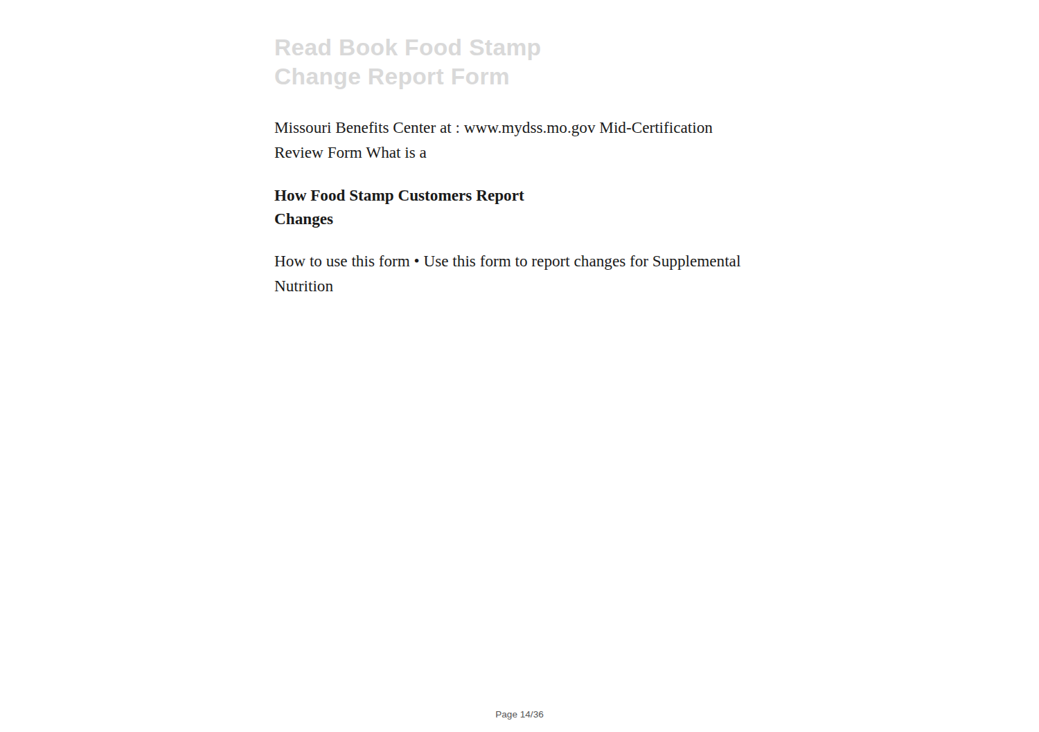Read Book Food Stamp
Change Report Form
Missouri Benefits Center at : www.mydss.mo.gov Mid-Certification Review Form What is a
How Food Stamp Customers Report
Changes
How to use this form • Use this form to report changes for Supplemental Nutrition
Page 14/36